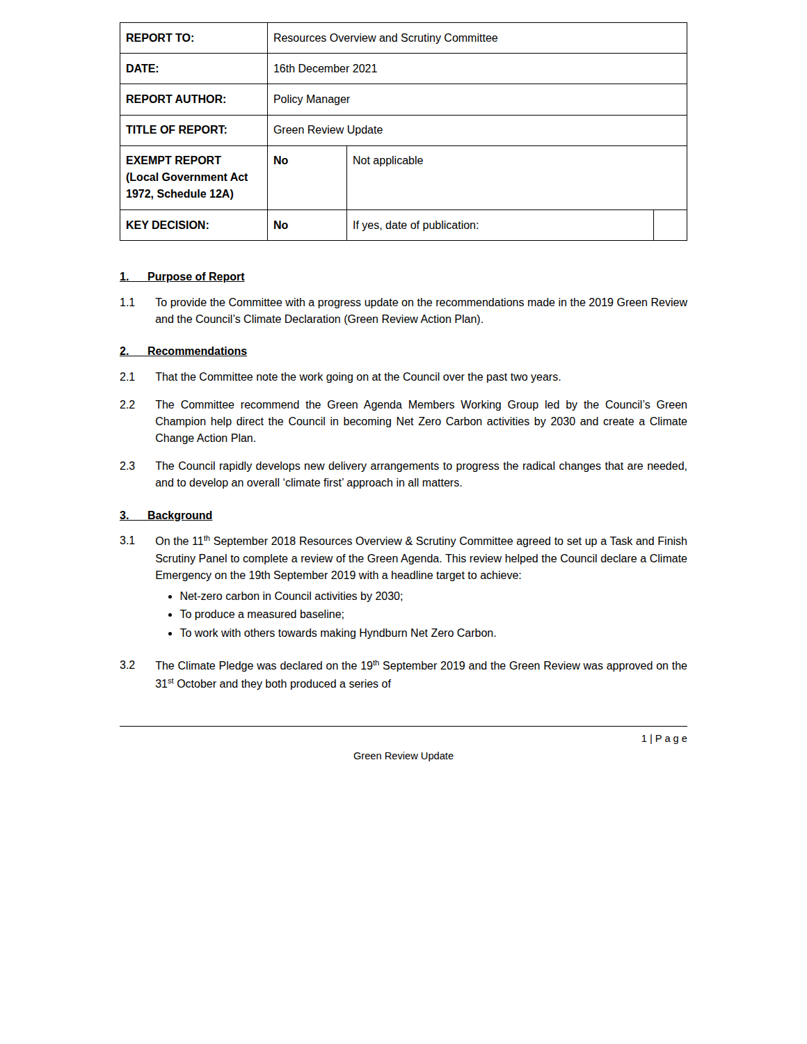| REPORT TO: | Resources Overview and Scrutiny Committee |
| DATE: | 16th December 2021 |
| REPORT AUTHOR: | Policy Manager |
| TITLE OF REPORT: | Green Review Update |
| EXEMPT REPORT (Local Government Act 1972, Schedule 12A) | No | Not applicable |
| KEY DECISION: | No | If yes, date of publication: | |
1. Purpose of Report
1.1
To provide the Committee with a progress update on the recommendations made in the 2019 Green Review and the Council’s Climate Declaration (Green Review Action Plan).
2. Recommendations
2.1
That the Committee note the work going on at the Council over the past two years.
2.2
The Committee recommend the Green Agenda Members Working Group led by the Council’s Green Champion help direct the Council in becoming Net Zero Carbon activities by 2030 and create a Climate Change Action Plan.
2.3
The Council rapidly develops new delivery arrangements to progress the radical changes that are needed, and to develop an overall ‘climate first’ approach in all matters.
3. Background
3.1
On the 11th September 2018 Resources Overview & Scrutiny Committee agreed to set up a Task and Finish Scrutiny Panel to complete a review of the Green Agenda. This review helped the Council declare a Climate Emergency on the 19th September 2019 with a headline target to achieve:
Net-zero carbon in Council activities by 2030;
To produce a measured baseline;
To work with others towards making Hyndburn Net Zero Carbon.
3.2
The Climate Pledge was declared on the 19th September 2019 and the Green Review was approved on the 31st October and they both produced a series of
1 | P a g e
Green Review Update